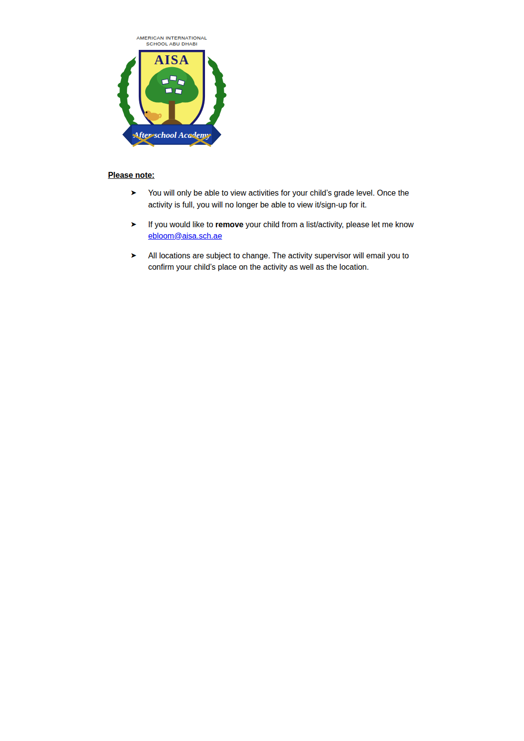AMERICAN INTERNATIONAL SCHOOL ABU DHABI AISA After-school Academy
Please note:
You will only be able to view activities for your child’s grade level. Once the activity is full, you will no longer be able to view it/sign-up for it.
If you would like to remove your child from a list/activity, please let me know ebloom@aisa.sch.ae
All locations are subject to change. The activity supervisor will email you to confirm your child’s place on the activity as well as the location.